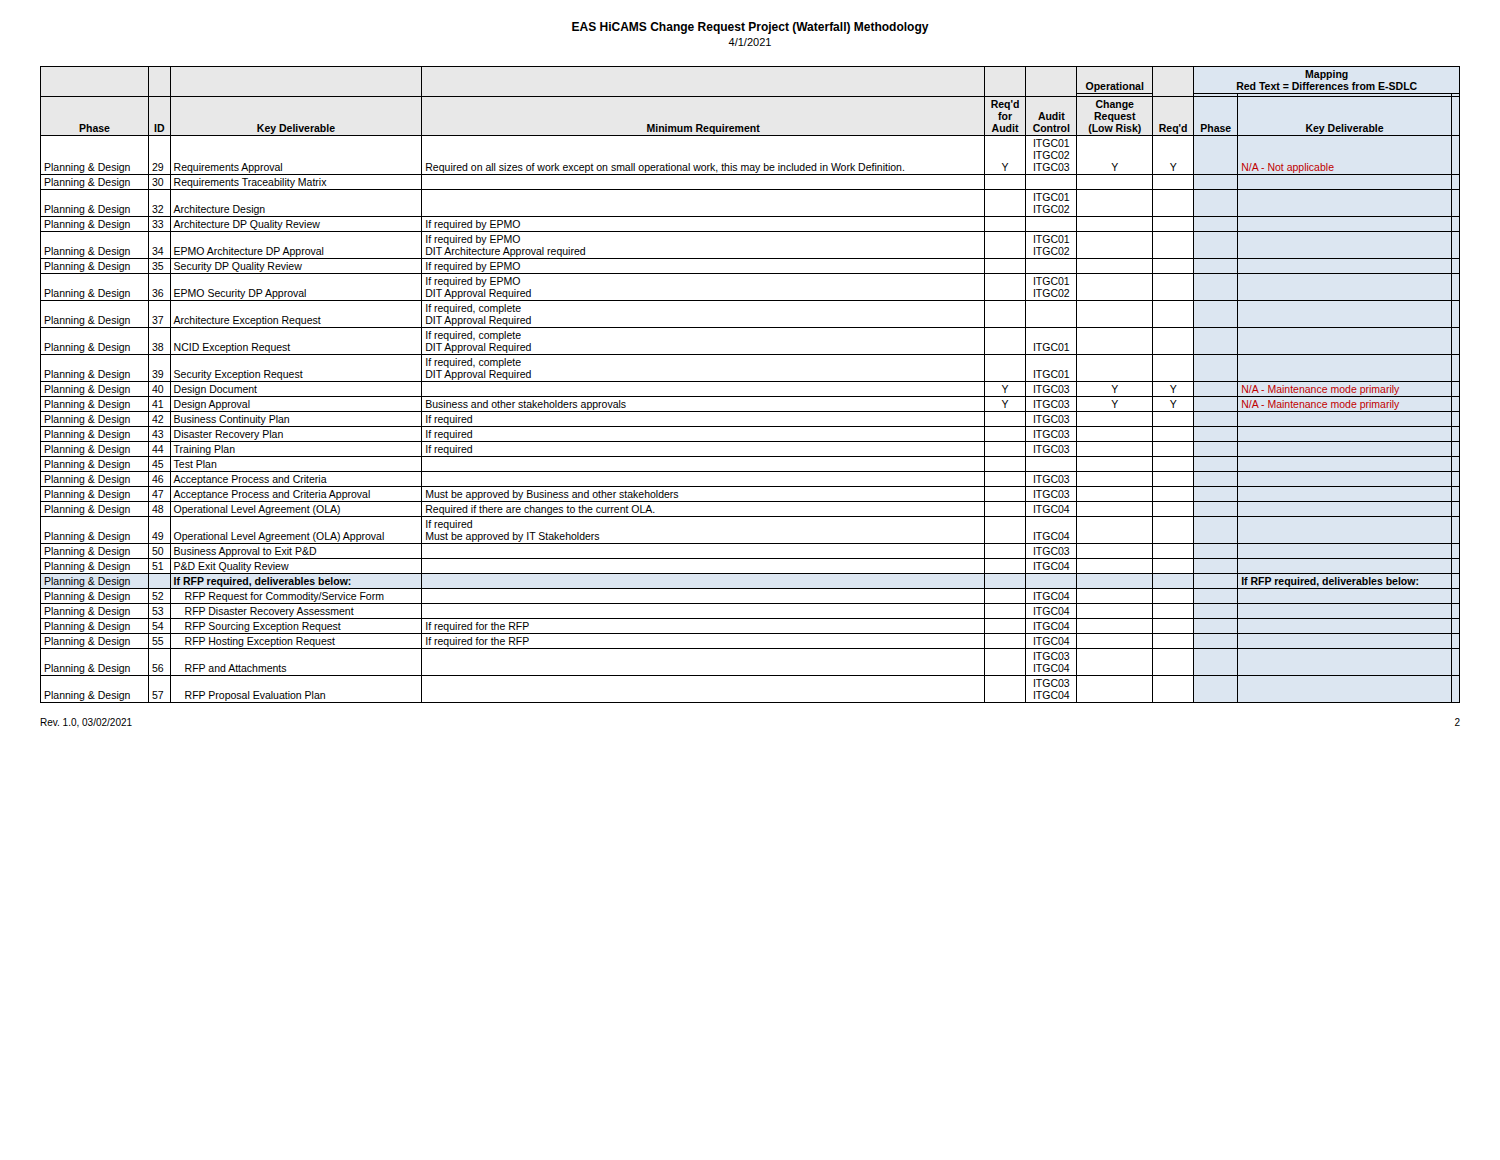EAS HiCAMS Change Request Project (Waterfall) Methodology
4/1/2021
| | | | | | | Operational | | Mapping Red Text = Differences from E-SDLC |
| --- | --- | --- | --- | --- | --- | --- | --- | --- |
| Phase | ID | Key Deliverable | Minimum Requirement | Req'd for Audit | Audit Control | Change Request (Low Risk) | Req'd | Phase | Key Deliverable | |
| Planning & Design | 29 | Requirements Approval | Required on all sizes of work except on small operational work, this may be included in Work Definition. | Y | ITGC01 ITGC02 ITGC03 | Y | Y | | N/A - Not applicable | |
| Planning & Design | 30 | Requirements Traceability Matrix | | | | | | | | |
| Planning & Design | 32 | Architecture Design | | | ITGC01 ITGC02 | | | | | |
| Planning & Design | 33 | Architecture DP Quality Review | If required by EPMO | | | | | | | |
| Planning & Design | 34 | EPMO Architecture DP Approval | If required by EPMO DIT Architecture Approval required | | ITGC01 ITGC02 | | | | | |
| Planning & Design | 35 | Security DP Quality Review | If required by EPMO | | | | | | | |
| Planning & Design | 36 | EPMO Security DP Approval | If required by EPMO DIT Approval Required | | ITGC01 ITGC02 | | | | | |
| Planning & Design | 37 | Architecture Exception Request | If required, complete DIT Approval Required | | | | | | | |
| Planning & Design | 38 | NCID Exception Request | If required, complete DIT Approval Required | | ITGC01 | | | | | |
| Planning & Design | 39 | Security Exception Request | If required, complete DIT Approval Required | | ITGC01 | | | | | |
| Planning & Design | 40 | Design Document | | Y | ITGC03 | Y | Y | | N/A - Maintenance mode primarily | |
| Planning & Design | 41 | Design Approval | Business and other stakeholders approvals | Y | ITGC03 | Y | Y | | N/A - Maintenance mode primarily | |
| Planning & Design | 42 | Business Continuity Plan | If required | | ITGC03 | | | | | |
| Planning & Design | 43 | Disaster Recovery Plan | If required | | ITGC03 | | | | | |
| Planning & Design | 44 | Training Plan | If required | | ITGC03 | | | | | |
| Planning & Design | 45 | Test Plan | | | | | | | | |
| Planning & Design | 46 | Acceptance Process and Criteria | | | ITGC03 | | | | | |
| Planning & Design | 47 | Acceptance Process and Criteria Approval | Must be approved by Business and other stakeholders | | ITGC03 | | | | | |
| Planning & Design | 48 | Operational Level Agreement (OLA) | Required if there are changes to the current OLA. | | ITGC04 | | | | | |
| Planning & Design | 49 | Operational Level Agreement (OLA) Approval | If required Must be approved by IT Stakeholders | | ITGC04 | | | | | |
| Planning & Design | 50 | Business Approval to Exit P&D | | | ITGC03 | | | | | |
| Planning & Design | 51 | P&D Exit Quality Review | | | ITGC04 | | | | | |
| Planning & Design | | If RFP required, deliverables below: | | | | | | | If RFP required, deliverables below: | |
| Planning & Design | 52 | RFP Request for Commodity/Service Form | | | ITGC04 | | | | | |
| Planning & Design | 53 | RFP Disaster Recovery Assessment | | | ITGC04 | | | | | |
| Planning & Design | 54 | RFP Sourcing Exception Request | If required for the RFP | | ITGC04 | | | | | |
| Planning & Design | 55 | RFP Hosting Exception Request | If required for the RFP | | ITGC04 | | | | | |
| Planning & Design | 56 | RFP and Attachments | | | ITGC03 ITGC04 | | | | | |
| Planning & Design | 57 | RFP Proposal Evaluation Plan | | | ITGC03 ITGC04 | | | | | |
Rev. 1.0, 03/02/2021
2